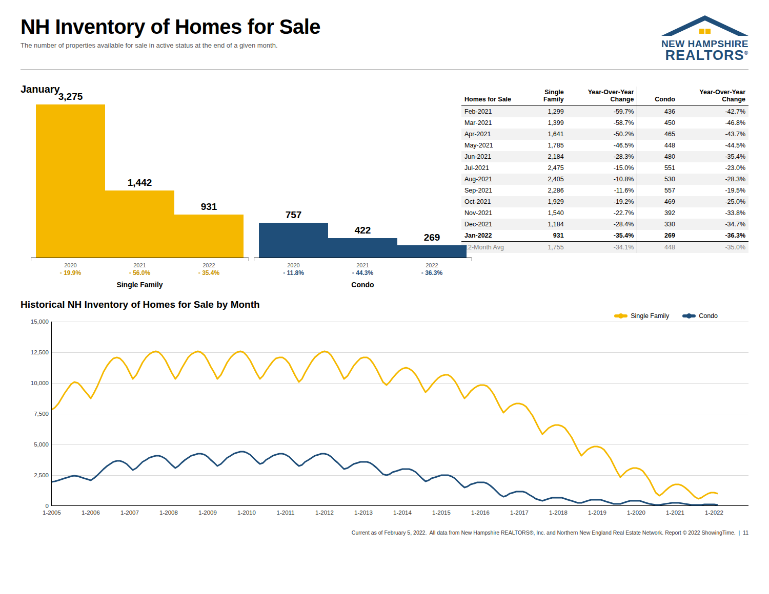NH Inventory of Homes for Sale
The number of properties available for sale in active status at the end of a given month.
NEW HAMPSHIRE
REALTORS®
January
3,275
1,442
931
757
422
269
2020
2021
2022
2020
2021
2022
- 19.9%
- 56.0%
- 35.4%
- 11.8%
- 44.3%
- 36.3%
Single Family
Condo
| Homes for Sale | Single Family | Year-Over-Year Change | Condo | Year-Over-Year Change |
| --- | --- | --- | --- | --- |
| Feb-2021 | 1,299 | -59.7% | 436 | -42.7% |
| Mar-2021 | 1,399 | -58.7% | 450 | -46.8% |
| Apr-2021 | 1,641 | -50.2% | 465 | -43.7% |
| May-2021 | 1,785 | -46.5% | 448 | -44.5% |
| Jun-2021 | 2,184 | -28.3% | 480 | -35.4% |
| Jul-2021 | 2,475 | -15.0% | 551 | -23.0% |
| Aug-2021 | 2,405 | -10.8% | 530 | -28.3% |
| Sep-2021 | 2,286 | -11.6% | 557 | -19.5% |
| Oct-2021 | 1,929 | -19.2% | 469 | -25.0% |
| Nov-2021 | 1,540 | -22.7% | 392 | -33.8% |
| Dec-2021 | 1,184 | -28.4% | 330 | -34.7% |
| Jan-2022 | 931 | -35.4% | 269 | -36.3% |
| 12-Month Avg | 1,755 | -34.1% | 448 | -35.0% |
Historical NH Inventory of Homes for Sale by Month
Single Family Condo
15,000
12,500
10,000
7,500
5,000
2,500
0
1-2005
1-2006
1-2007
1-2008
1-2009
1-2010
1-2011
1-2012
1-2013
1-2014
1-2015
1-2016
1-2017
1-2018
1-2019
1-2020
1-2021
1-2022
Current as of February 5, 2022. All data from New Hampshire REALTORS®, Inc. and Northern New England Real Estate Network. Report © 2022 ShowingTime. | 11